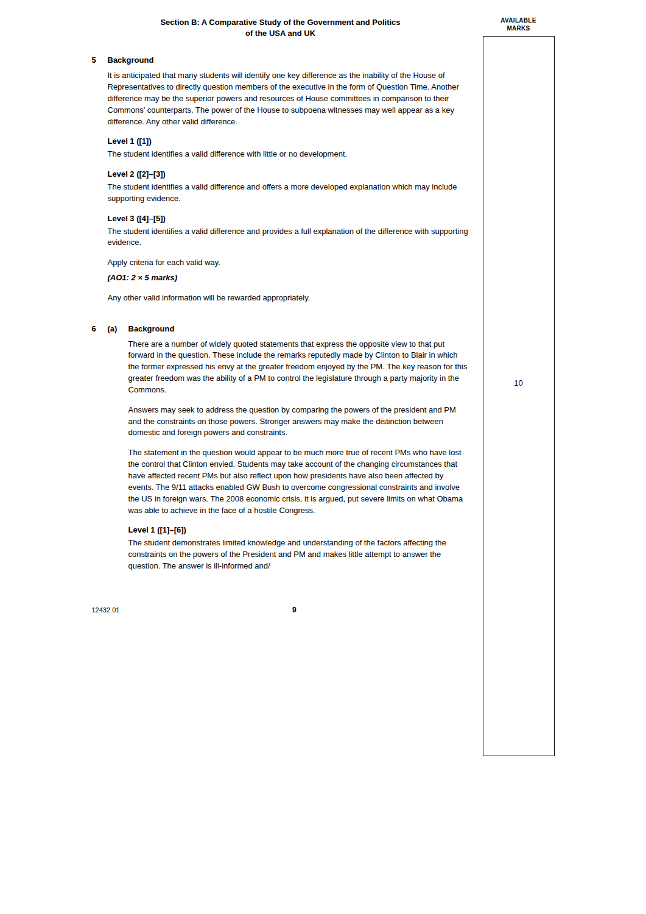AVAILABLE
MARKS
10
Section B: A Comparative Study of the Government and Politics
of the USA and UK
5
Background
It is anticipated that many students will identify one key difference as the inability of the House of Representatives to directly question members of the executive in the form of Question Time. Another difference may be the superior powers and resources of House committees in comparison to their Commons’ counterparts. The power of the House to subpoena witnesses may well appear as a key difference. Any other valid difference.
Level 1 ([1])
The student identifies a valid difference with little or no development.
Level 2 ([2]–[3])
The student identifies a valid difference and offers a more developed explanation which may include supporting evidence.
Level 3 ([4]–[5])
The student identifies a valid difference and provides a full explanation of the difference with supporting evidence.
Apply criteria for each valid way.
(AO1: 2 × 5 marks)
Any other valid information will be rewarded appropriately.
6
(a)
Background
There are a number of widely quoted statements that express the opposite view to that put forward in the question. These include the remarks reputedly made by Clinton to Blair in which the former expressed his envy at the greater freedom enjoyed by the PM. The key reason for this greater freedom was the ability of a PM to control the legislature through a party majority in the Commons.
Answers may seek to address the question by comparing the powers of the president and PM and the constraints on those powers. Stronger answers may make the distinction between domestic and foreign powers and constraints.
The statement in the question would appear to be much more true of recent PMs who have lost the control that Clinton envied. Students may take account of the changing circumstances that have affected recent PMs but also reflect upon how presidents have also been affected by events. The 9/11 attacks enabled GW Bush to overcome congressional constraints and involve the US in foreign wars. The 2008 economic crisis, it is argued, put severe limits on what Obama was able to achieve in the face of a hostile Congress.
Level 1 ([1]–[6])
The student demonstrates limited knowledge and understanding of the factors affecting the constraints on the powers of the President and PM and makes little attempt to answer the question. The answer is ill-informed and/
12432.01
9